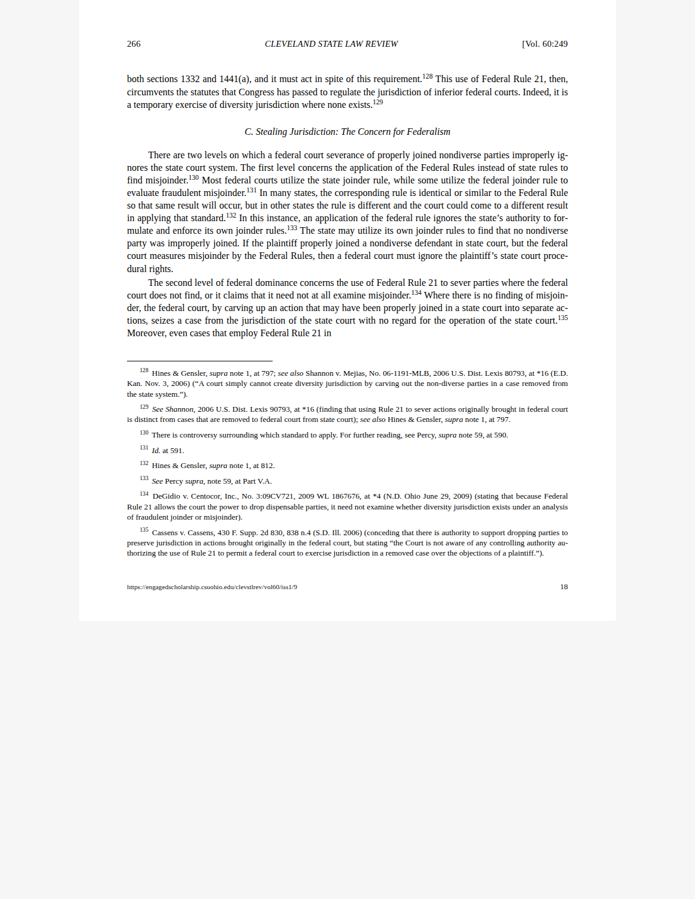266 CLEVELAND STATE LAW REVIEW [Vol. 60:249
both sections 1332 and 1441(a), and it must act in spite of this requirement.128 This use of Federal Rule 21, then, circumvents the statutes that Congress has passed to regulate the jurisdiction of inferior federal courts. Indeed, it is a temporary exercise of diversity jurisdiction where none exists.129
C. Stealing Jurisdiction: The Concern for Federalism
There are two levels on which a federal court severance of properly joined nondiverse parties improperly ignores the state court system. The first level concerns the application of the Federal Rules instead of state rules to find misjoinder.130 Most federal courts utilize the state joinder rule, while some utilize the federal joinder rule to evaluate fraudulent misjoinder.131 In many states, the corresponding rule is identical or similar to the Federal Rule so that same result will occur, but in other states the rule is different and the court could come to a different result in applying that standard.132 In this instance, an application of the federal rule ignores the state’s authority to formulate and enforce its own joinder rules.133 The state may utilize its own joinder rules to find that no nondiverse party was improperly joined. If the plaintiff properly joined a nondiverse defendant in state court, but the federal court measures misjoinder by the Federal Rules, then a federal court must ignore the plaintiff’s state court procedural rights.
The second level of federal dominance concerns the use of Federal Rule 21 to sever parties where the federal court does not find, or it claims that it need not at all examine misjoinder.134 Where there is no finding of misjoinder, the federal court, by carving up an action that may have been properly joined in a state court into separate actions, seizes a case from the jurisdiction of the state court with no regard for the operation of the state court.135 Moreover, even cases that employ Federal Rule 21 in
128 Hines & Gensler, supra note 1, at 797; see also Shannon v. Mejias, No. 06-1191-MLB, 2006 U.S. Dist. Lexis 80793, at *16 (E.D. Kan. Nov. 3, 2006) (“A court simply cannot create diversity jurisdiction by carving out the non-diverse parties in a case removed from the state system.”).
129 See Shannon, 2006 U.S. Dist. Lexis 90793, at *16 (finding that using Rule 21 to sever actions originally brought in federal court is distinct from cases that are removed to federal court from state court); see also Hines & Gensler, supra note 1, at 797.
130 There is controversy surrounding which standard to apply. For further reading, see Percy, supra note 59, at 590.
131 Id. at 591.
132 Hines & Gensler, supra note 1, at 812.
133 See Percy supra, note 59, at Part V.A.
134 DeGidio v. Centocor, Inc., No. 3:09CV721, 2009 WL 1867676, at *4 (N.D. Ohio June 29, 2009) (stating that because Federal Rule 21 allows the court the power to drop dispensable parties, it need not examine whether diversity jurisdiction exists under an analysis of fraudulent joinder or misjoinder).
135 Cassens v. Cassens, 430 F. Supp. 2d 830, 838 n.4 (S.D. Ill. 2006) (conceding that there is authority to support dropping parties to preserve jurisdiction in actions brought originally in the federal court, but stating “the Court is not aware of any controlling authority authorizing the use of Rule 21 to permit a federal court to exercise jurisdiction in a removed case over the objections of a plaintiff.”).
https://engagedscholarship.csuohio.edu/clevstlrev/vol60/iss1/9 18